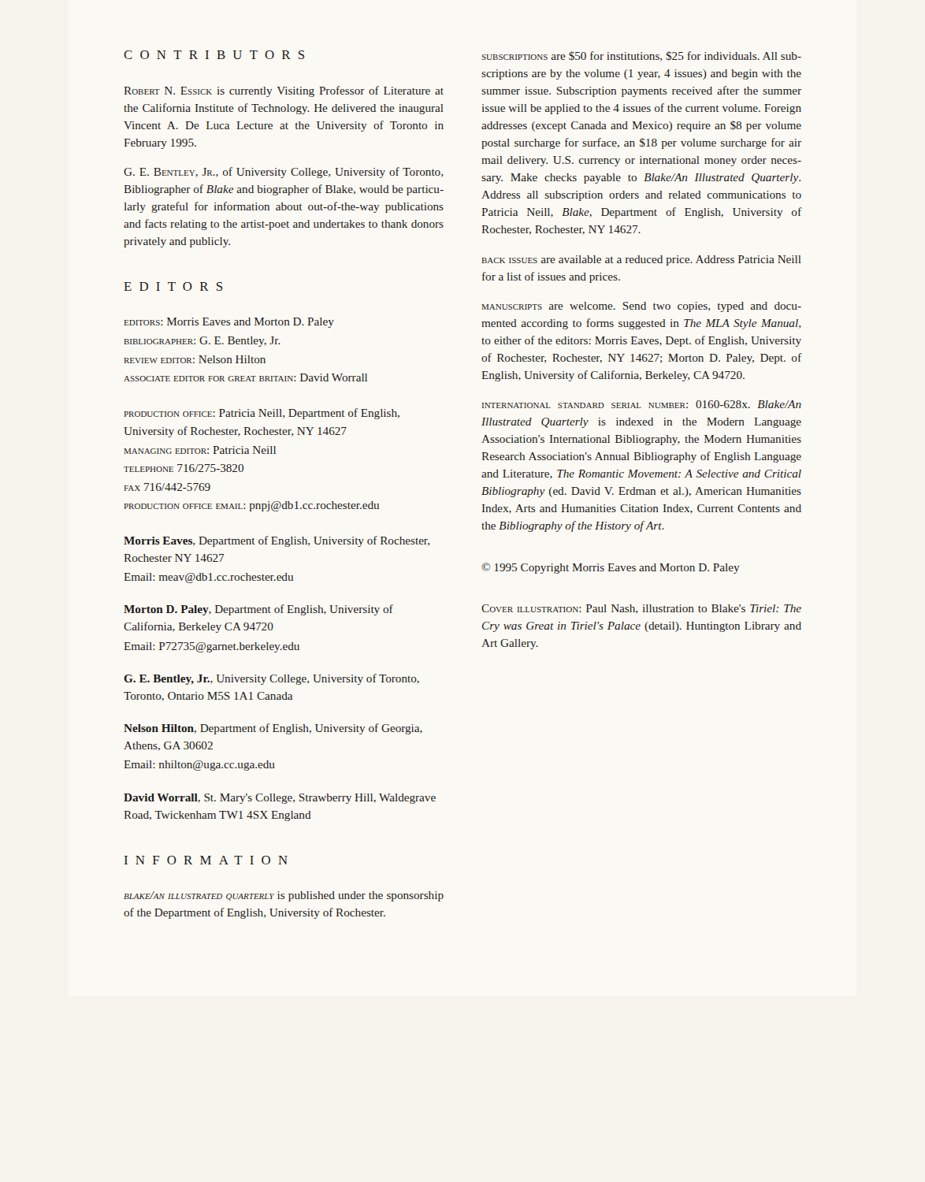Contributors
Robert N. Essick is currently Visiting Professor of Literature at the California Institute of Technology. He delivered the inaugural Vincent A. De Luca Lecture at the University of Toronto in February 1995.
G. E. Bentley, Jr., of University College, University of Toronto, Bibliographer of Blake and biographer of Blake, would be particularly grateful for information about out-of-the-way publications and facts relating to the artist-poet and undertakes to thank donors privately and publicly.
Editors
editors: Morris Eaves and Morton D. Paley
bibliographer: G. E. Bentley, Jr.
review editor: Nelson Hilton
associate editor for great britain: David Worrall
production office: Patricia Neill, Department of English,
University of Rochester, Rochester, NY 14627
managing editor: Patricia Neill
telephone 716/275-3820
fax 716/442-5769
production office email: pnpj@db1.cc.rochester.edu
Morris Eaves, Department of English, University of Rochester, Rochester NY 14627
Email: meav@db1.cc.rochester.edu
Morton D. Paley, Department of English, University of California, Berkeley CA 94720
Email: P72735@garnet.berkeley.edu
G. E. Bentley, Jr., University College, University of Toronto, Toronto, Ontario M5S 1A1 Canada
Nelson Hilton, Department of English, University of Georgia, Athens, GA 30602
Email: nhilton@uga.cc.uga.edu
David Worrall, St. Mary's College, Strawberry Hill, Waldegrave Road, Twickenham TW1 4SX England
Information
blake/an illustrated quarterly is published under the sponsorship of the Department of English, University of Rochester.
subscriptions are $50 for institutions, $25 for individuals. All subscriptions are by the volume (1 year, 4 issues) and begin with the summer issue. Subscription payments received after the summer issue will be applied to the 4 issues of the current volume. Foreign addresses (except Canada and Mexico) require an $8 per volume postal surcharge for surface, an $18 per volume surcharge for air mail delivery. U.S. currency or international money order necessary. Make checks payable to Blake/An Illustrated Quarterly. Address all subscription orders and related communications to Patricia Neill, Blake, Department of English, University of Rochester, Rochester, NY 14627.
back issues are available at a reduced price. Address Patricia Neill for a list of issues and prices.
manuscripts are welcome. Send two copies, typed and documented according to forms suggested in The MLA Style Manual, to either of the editors: Morris Eaves, Dept. of English, University of Rochester, Rochester, NY 14627; Morton D. Paley, Dept. of English, University of California, Berkeley, CA 94720.
international standard serial number: 0160-628x. Blake/An Illustrated Quarterly is indexed in the Modern Language Association's International Bibliography, the Modern Humanities Research Association's Annual Bibliography of English Language and Literature, The Romantic Movement: A Selective and Critical Bibliography (ed. David V. Erdman et al.), American Humanities Index, Arts and Humanities Citation Index, Current Contents and the Bibliography of the History of Art.
© 1995 Copyright Morris Eaves and Morton D. Paley
Cover illustration: Paul Nash, illustration to Blake's Tiriel: The Cry was Great in Tiriel's Palace (detail). Huntington Library and Art Gallery.